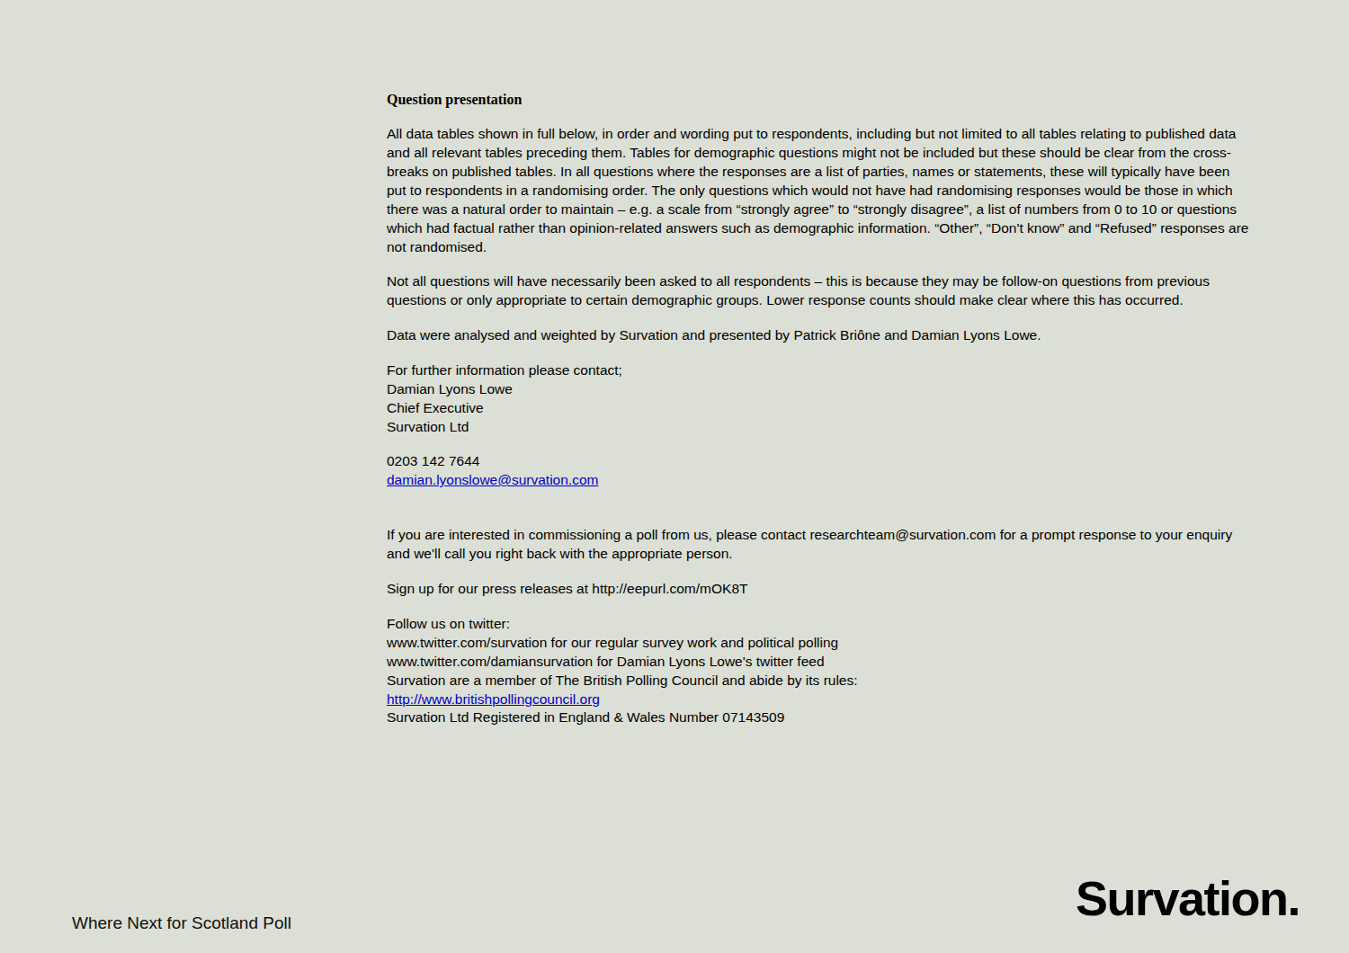Question presentation
All data tables shown in full below, in order and wording put to respondents, including but not limited to all tables relating to published data and all relevant tables preceding them. Tables for demographic questions might not be included but these should be clear from the cross-breaks on published tables. In all questions where the responses are a list of parties, names or statements, these will typically have been put to respondents in a randomising order. The only questions which would not have had randomising responses would be those in which there was a natural order to maintain – e.g. a scale from “strongly agree” to “strongly disagree”, a list of numbers from 0 to 10 or questions which had factual rather than opinion-related answers such as demographic information. “Other”, “Don't know” and “Refused” responses are not randomised.
Not all questions will have necessarily been asked to all respondents – this is because they may be follow-on questions from previous questions or only appropriate to certain demographic groups. Lower response counts should make clear where this has occurred.
Data were analysed and weighted by Survation and presented by Patrick Briône and Damian Lyons Lowe.
For further information please contact;
Damian Lyons Lowe
Chief Executive
Survation Ltd
0203 142 7644
damian.lyonslowe@survation.com
If you are interested in commissioning a poll from us, please contact researchteam@survation.com for a prompt response to your enquiry and we'll call you right back with the appropriate person.
Sign up for our press releases at http://eepurl.com/mOK8T
Follow us on twitter:
www.twitter.com/survation for our regular survey work and political polling
www.twitter.com/damiansurvation for Damian Lyons Lowe's twitter feed
Survation are a member of The British Polling Council and abide by its rules:
http://www.britishpollingcouncil.org
Survation Ltd Registered in England & Wales Number 07143509
Where Next for Scotland Poll
Survation.